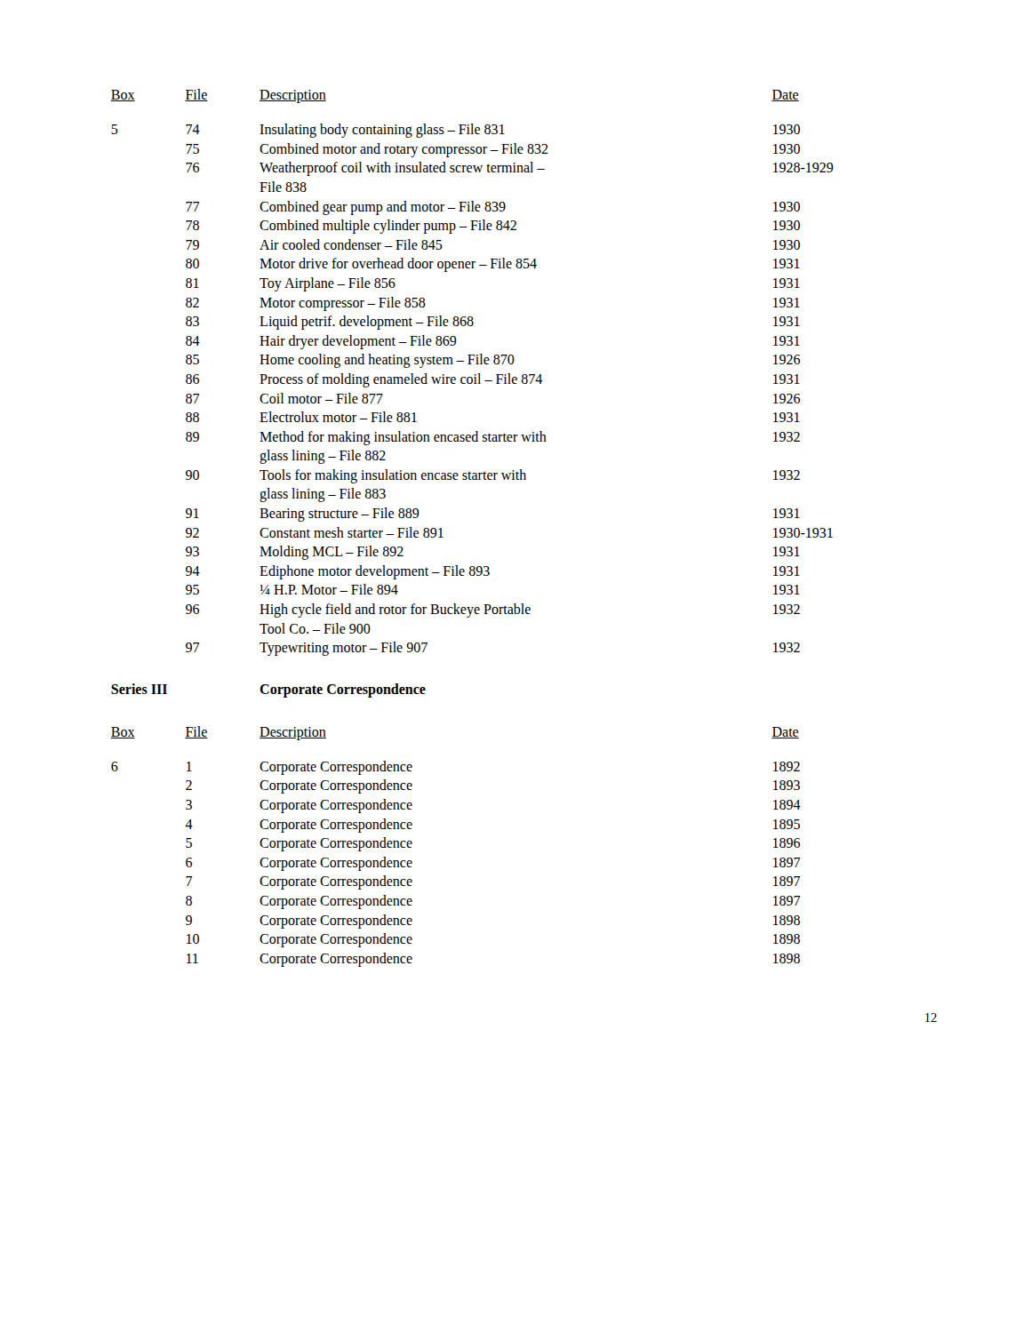| Box | File | Description | Date |
| --- | --- | --- | --- |
| 5 | 74 | Insulating body containing glass – File 831 | 1930 |
| | 75 | Combined motor and rotary compressor – File 832 | 1930 |
| | 76 | Weatherproof coil with insulated screw terminal – File 838 | 1928-1929 |
| | 77 | Combined gear pump and motor – File 839 | 1930 |
| | 78 | Combined multiple cylinder pump – File 842 | 1930 |
| | 79 | Air cooled condenser – File 845 | 1930 |
| | 80 | Motor drive for overhead door opener – File 854 | 1931 |
| | 81 | Toy Airplane – File 856 | 1931 |
| | 82 | Motor compressor – File 858 | 1931 |
| | 83 | Liquid petrif. development – File 868 | 1931 |
| | 84 | Hair dryer development – File 869 | 1931 |
| | 85 | Home cooling and heating system – File 870 | 1926 |
| | 86 | Process of molding enameled wire coil – File 874 | 1931 |
| | 87 | Coil motor – File 877 | 1926 |
| | 88 | Electrolux motor – File 881 | 1931 |
| | 89 | Method for making insulation encased starter with glass lining – File 882 | 1932 |
| | 90 | Tools for making insulation encase starter with glass lining – File 883 | 1932 |
| | 91 | Bearing structure – File 889 | 1931 |
| | 92 | Constant mesh starter – File 891 | 1930-1931 |
| | 93 | Molding MCL – File 892 | 1931 |
| | 94 | Ediphone motor development – File 893 | 1931 |
| | 95 | ¼ H.P. Motor – File 894 | 1931 |
| | 96 | High cycle field and rotor for Buckeye Portable Tool Co. – File 900 | 1932 |
| | 97 | Typewriting motor – File 907 | 1932 |
| Series III | Corporate Correspondence |
| Box | File | Description | Date |
| 6 | 1 | Corporate Correspondence | 1892 |
| | 2 | Corporate Correspondence | 1893 |
| | 3 | Corporate Correspondence | 1894 |
| | 4 | Corporate Correspondence | 1895 |
| | 5 | Corporate Correspondence | 1896 |
| | 6 | Corporate Correspondence | 1897 |
| | 7 | Corporate Correspondence | 1897 |
| | 8 | Corporate Correspondence | 1897 |
| | 9 | Corporate Correspondence | 1898 |
| | 10 | Corporate Correspondence | 1898 |
| | 11 | Corporate Correspondence | 1898 |
12